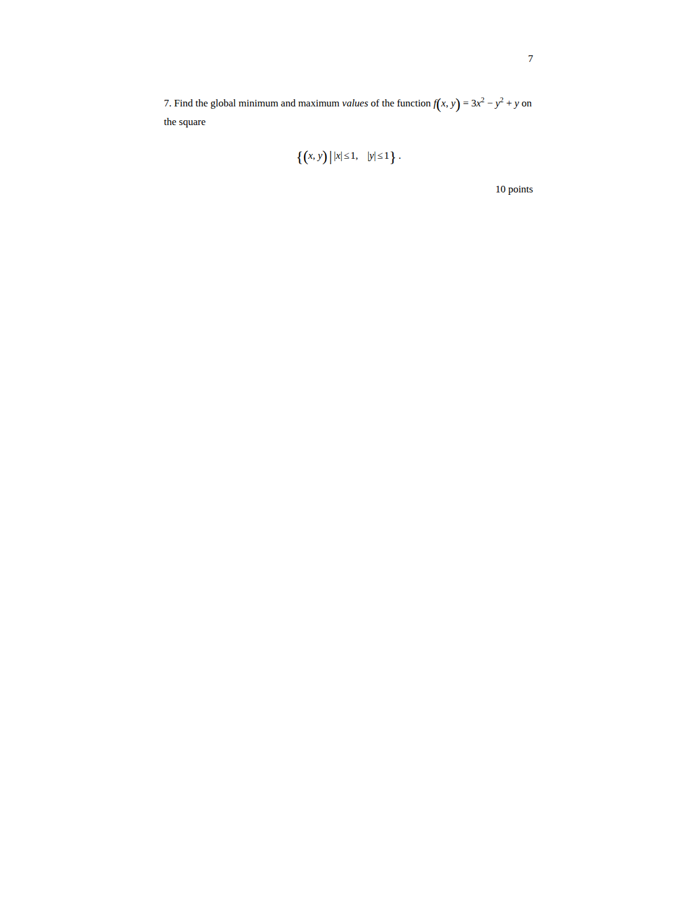7
7. Find the global minimum and maximum values of the function f(x, y) = 3x2 − y2 + y on the square
{(x, y)||x|≤1, |y|≤1} .
10 points